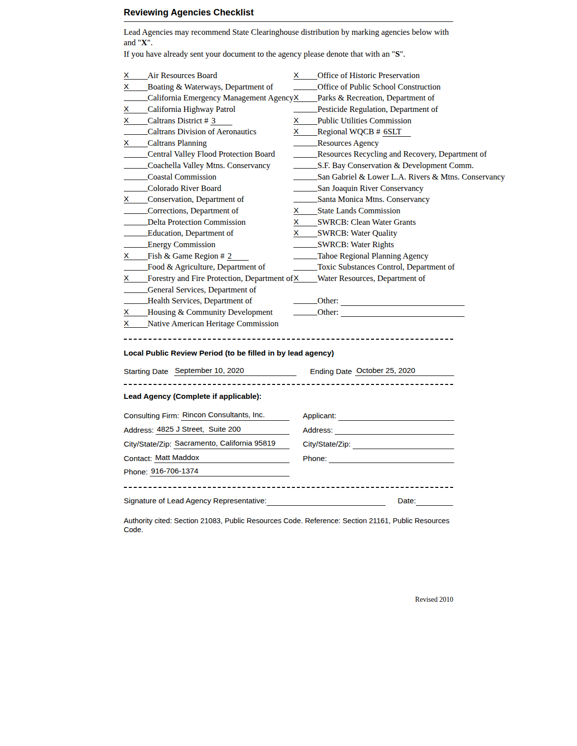Reviewing Agencies Checklist
Lead Agencies may recommend State Clearinghouse distribution by marking agencies below with and "X".
If you have already sent your document to the agency please denote that with an "S".
| X | Air Resources Board | | X | Office of Historic Preservation |
| X | Boating & Waterways, Department of | | | Office of Public School Construction |
| | California Emergency Management Agency | | X | Parks & Recreation, Department of |
| X | California Highway Patrol | | | Pesticide Regulation, Department of |
| X | Caltrans District # 3 | | X | Public Utilities Commission |
| | Caltrans Division of Aeronautics | | X | Regional WQCB # 6SLT |
| X | Caltrans Planning | | | Resources Agency |
| | Central Valley Flood Protection Board | | | Resources Recycling and Recovery, Department of |
| | Coachella Valley Mtns. Conservancy | | | S.F. Bay Conservation & Development Comm. |
| | Coastal Commission | | | San Gabriel & Lower L.A. Rivers & Mtns. Conservancy |
| | Colorado River Board | | | San Joaquin River Conservancy |
| X | Conservation, Department of | | | Santa Monica Mtns. Conservancy |
| | Corrections, Department of | | X | State Lands Commission |
| | Delta Protection Commission | | X | SWRCB: Clean Water Grants |
| | Education, Department of | | X | SWRCB: Water Quality |
| | Energy Commission | | | SWRCB: Water Rights |
| X | Fish & Game Region # 2 | | | Tahoe Regional Planning Agency |
| | Food & Agriculture, Department of | | | Toxic Substances Control, Department of |
| X | Forestry and Fire Protection, Department of | | X | Water Resources, Department of |
| | General Services, Department of | | | |
| | Health Services, Department of | | | Other: |
| X | Housing & Community Development | | | Other: |
| X | Native American Heritage Commission | | | |
Local Public Review Period (to be filled in by lead agency)
| Starting Date | September 10, 2020 | | Ending Date | October 25, 2020 |
Lead Agency (Complete if applicable):
| Consulting Firm: Rincon Consultants, Inc. | Applicant: |
| Address: 4825 J Street, Suite 200 | Address: |
| City/State/Zip: Sacramento, California 95819 | City/State/Zip: |
| Contact: Matt Maddox | Phone: |
| Phone: 916-706-1374 | |
| Signature of Lead Agency Representative: | | Date: | |
Authority cited: Section 21083, Public Resources Code. Reference: Section 21161, Public Resources Code.
Revised 2010